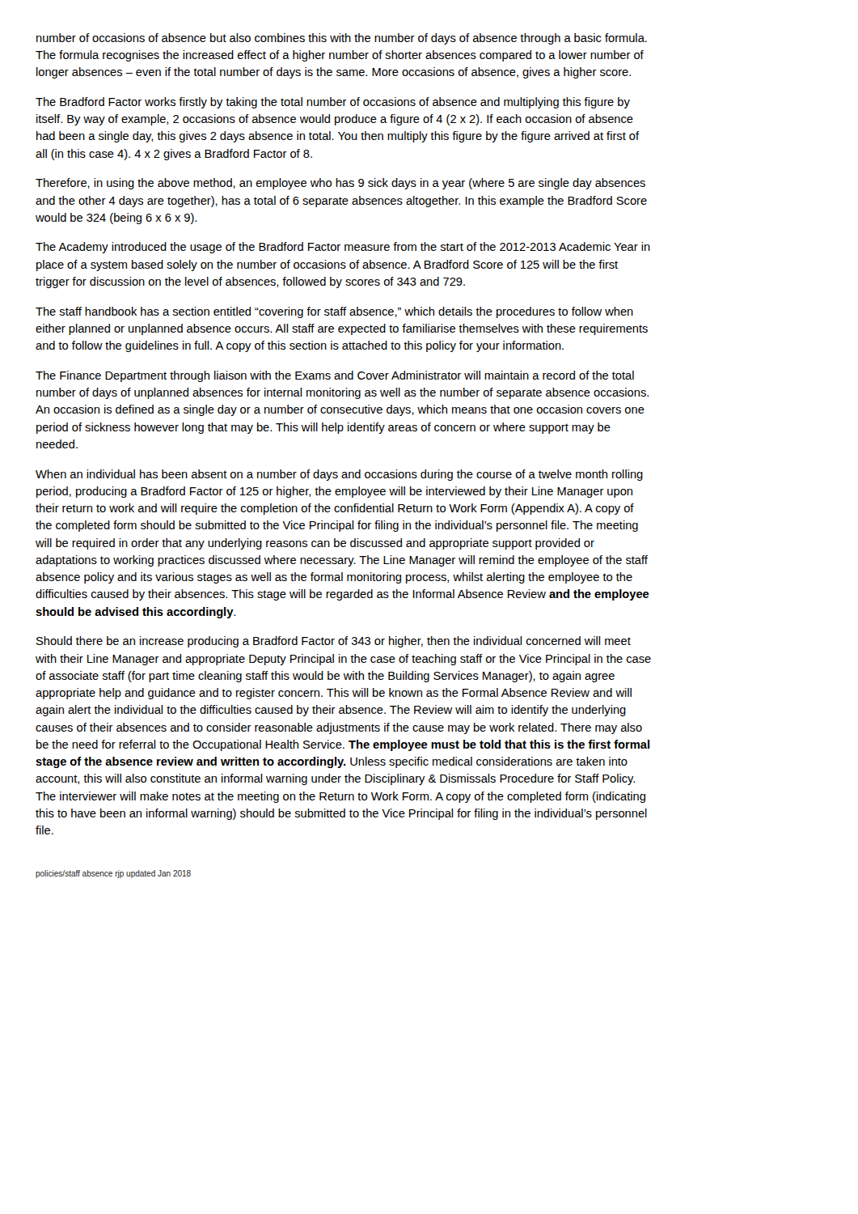number of occasions of absence but also combines this with the number of days of absence through a basic formula. The formula recognises the increased effect of a higher number of shorter absences compared to a lower number of longer absences – even if the total number of days is the same. More occasions of absence, gives a higher score.
The Bradford Factor works firstly by taking the total number of occasions of absence and multiplying this figure by itself. By way of example, 2 occasions of absence would produce a figure of 4 (2 x 2). If each occasion of absence had been a single day, this gives 2 days absence in total. You then multiply this figure by the figure arrived at first of all (in this case 4). 4 x 2 gives a Bradford Factor of 8.
Therefore, in using the above method, an employee who has 9 sick days in a year (where 5 are single day absences and the other 4 days are together), has a total of 6 separate absences altogether. In this example the Bradford Score would be 324 (being 6 x 6 x 9).
The Academy introduced the usage of the Bradford Factor measure from the start of the 2012-2013 Academic Year in place of a system based solely on the number of occasions of absence. A Bradford Score of 125 will be the first trigger for discussion on the level of absences, followed by scores of 343 and 729.
The staff handbook has a section entitled “covering for staff absence,” which details the procedures to follow when either planned or unplanned absence occurs. All staff are expected to familiarise themselves with these requirements and to follow the guidelines in full. A copy of this section is attached to this policy for your information.
The Finance Department through liaison with the Exams and Cover Administrator will maintain a record of the total number of days of unplanned absences for internal monitoring as well as the number of separate absence occasions. An occasion is defined as a single day or a number of consecutive days, which means that one occasion covers one period of sickness however long that may be. This will help identify areas of concern or where support may be needed.
When an individual has been absent on a number of days and occasions during the course of a twelve month rolling period, producing a Bradford Factor of 125 or higher, the employee will be interviewed by their Line Manager upon their return to work and will require the completion of the confidential Return to Work Form (Appendix A). A copy of the completed form should be submitted to the Vice Principal for filing in the individual’s personnel file. The meeting will be required in order that any underlying reasons can be discussed and appropriate support provided or adaptations to working practices discussed where necessary. The Line Manager will remind the employee of the staff absence policy and its various stages as well as the formal monitoring process, whilst alerting the employee to the difficulties caused by their absences. This stage will be regarded as the Informal Absence Review and the employee should be advised this accordingly.
Should there be an increase producing a Bradford Factor of 343 or higher, then the individual concerned will meet with their Line Manager and appropriate Deputy Principal in the case of teaching staff or the Vice Principal in the case of associate staff (for part time cleaning staff this would be with the Building Services Manager), to again agree appropriate help and guidance and to register concern. This will be known as the Formal Absence Review and will again alert the individual to the difficulties caused by their absence. The Review will aim to identify the underlying causes of their absences and to consider reasonable adjustments if the cause may be work related. There may also be the need for referral to the Occupational Health Service. The employee must be told that this is the first formal stage of the absence review and written to accordingly. Unless specific medical considerations are taken into account, this will also constitute an informal warning under the Disciplinary & Dismissals Procedure for Staff Policy. The interviewer will make notes at the meeting on the Return to Work Form. A copy of the completed form (indicating this to have been an informal warning) should be submitted to the Vice Principal for filing in the individual’s personnel file.
policies/staff absence rjp updated Jan 2018